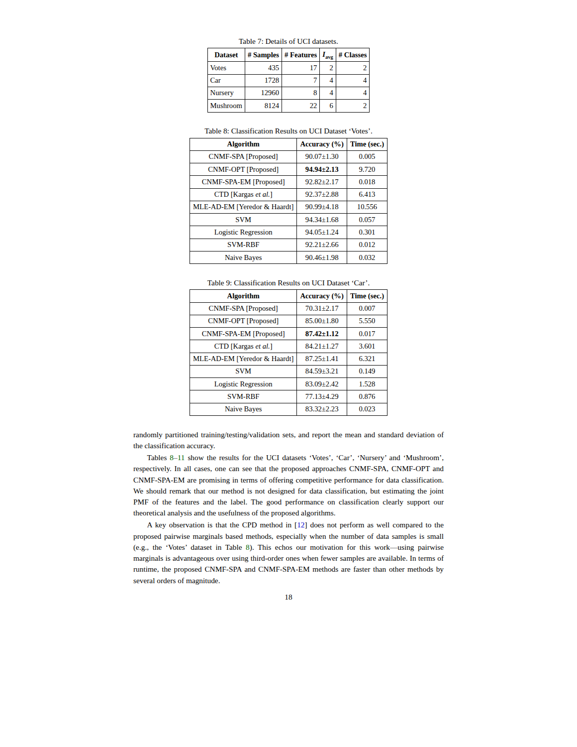Table 7: Details of UCI datasets.
| Dataset | # Samples | # Features | I avg | # Classes |
| --- | --- | --- | --- | --- |
| Votes | 435 | 17 | 2 | 2 |
| Car | 1728 | 7 | 4 | 4 |
| Nursery | 12960 | 8 | 4 | 4 |
| Mushroom | 8124 | 22 | 6 | 2 |
Table 8: Classification Results on UCI Dataset ‘Votes’.
| Algorithm | Accuracy (%) | Time (sec.) |
| --- | --- | --- |
| CNMF-SPA [Proposed] | 90.07±1.30 | 0.005 |
| CNMF-OPT [Proposed] | 94.94±2.13 | 9.720 |
| CNMF-SPA-EM [Proposed] | 92.82±2.17 | 0.018 |
| CTD [Kargas et al. ] | 92.37±2.88 | 6.413 |
| MLE-AD-EM [Yeredor & Haardt] | 90.99±4.18 | 10.556 |
| SVM | 94.34±1.68 | 0.057 |
| Logistic Regression | 94.05±1.24 | 0.301 |
| SVM-RBF | 92.21±2.66 | 0.012 |
| Naive Bayes | 90.46±1.98 | 0.032 |
Table 9: Classification Results on UCI Dataset ‘Car’.
| Algorithm | Accuracy (%) | Time (sec.) |
| --- | --- | --- |
| CNMF-SPA [Proposed] | 70.31±2.17 | 0.007 |
| CNMF-OPT [Proposed] | 85.00±1.80 | 5.550 |
| CNMF-SPA-EM [Proposed] | 87.42±1.12 | 0.017 |
| CTD [Kargas et al. ] | 84.21±1.27 | 3.601 |
| MLE-AD-EM [Yeredor & Haardt] | 87.25±1.41 | 6.321 |
| SVM | 84.59±3.21 | 0.149 |
| Logistic Regression | 83.09±2.42 | 1.528 |
| SVM-RBF | 77.13±4.29 | 0.876 |
| Naive Bayes | 83.32±2.23 | 0.023 |
randomly partitioned training/testing/validation sets, and report the mean and standard deviation of the classification accuracy.
Tables 8–11 show the results for the UCI datasets ‘Votes’, ‘Car’, ‘Nursery’ and ‘Mushroom’, respectively. In all cases, one can see that the proposed approaches CNMF-SPA, CNMF-OPT and CNMF-SPA-EM are promising in terms of offering competitive performance for data classification. We should remark that our method is not designed for data classification, but estimating the joint PMF of the features and the label. The good performance on classification clearly support our theoretical analysis and the usefulness of the proposed algorithms.
A key observation is that the CPD method in [12] does not perform as well compared to the proposed pairwise marginals based methods, especially when the number of data samples is small (e.g., the ‘Votes’ dataset in Table 8). This echos our motivation for this work—using pairwise marginals is advantageous over using third-order ones when fewer samples are available. In terms of runtime, the proposed CNMF-SPA and CNMF-SPA-EM methods are faster than other methods by several orders of magnitude.
18